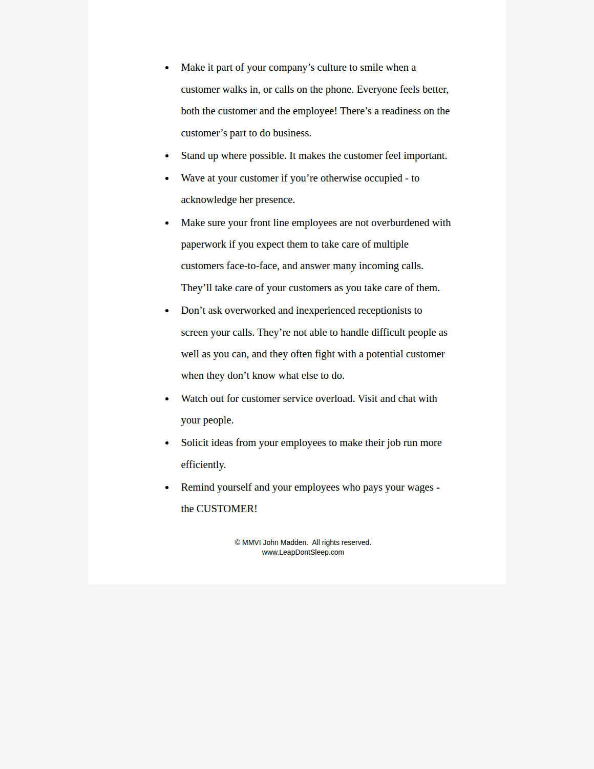Make it part of your company’s culture to smile when a customer walks in, or calls on the phone. Everyone feels better, both the customer and the employee! There’s a readiness on the customer’s part to do business.
Stand up where possible. It makes the customer feel important.
Wave at your customer if you’re otherwise occupied - to acknowledge her presence.
Make sure your front line employees are not overburdened with paperwork if you expect them to take care of multiple customers face-to-face, and answer many incoming calls. They’ll take care of your customers as you take care of them.
Don’t ask overworked and inexperienced receptionists to screen your calls. They’re not able to handle difficult people as well as you can, and they often fight with a potential customer when they don’t know what else to do.
Watch out for customer service overload. Visit and chat with your people.
Solicit ideas from your employees to make their job run more efficiently.
Remind yourself and your employees who pays your wages - the CUSTOMER!
© MMVI John Madden. All rights reserved.
www.LeapDontSleep.com